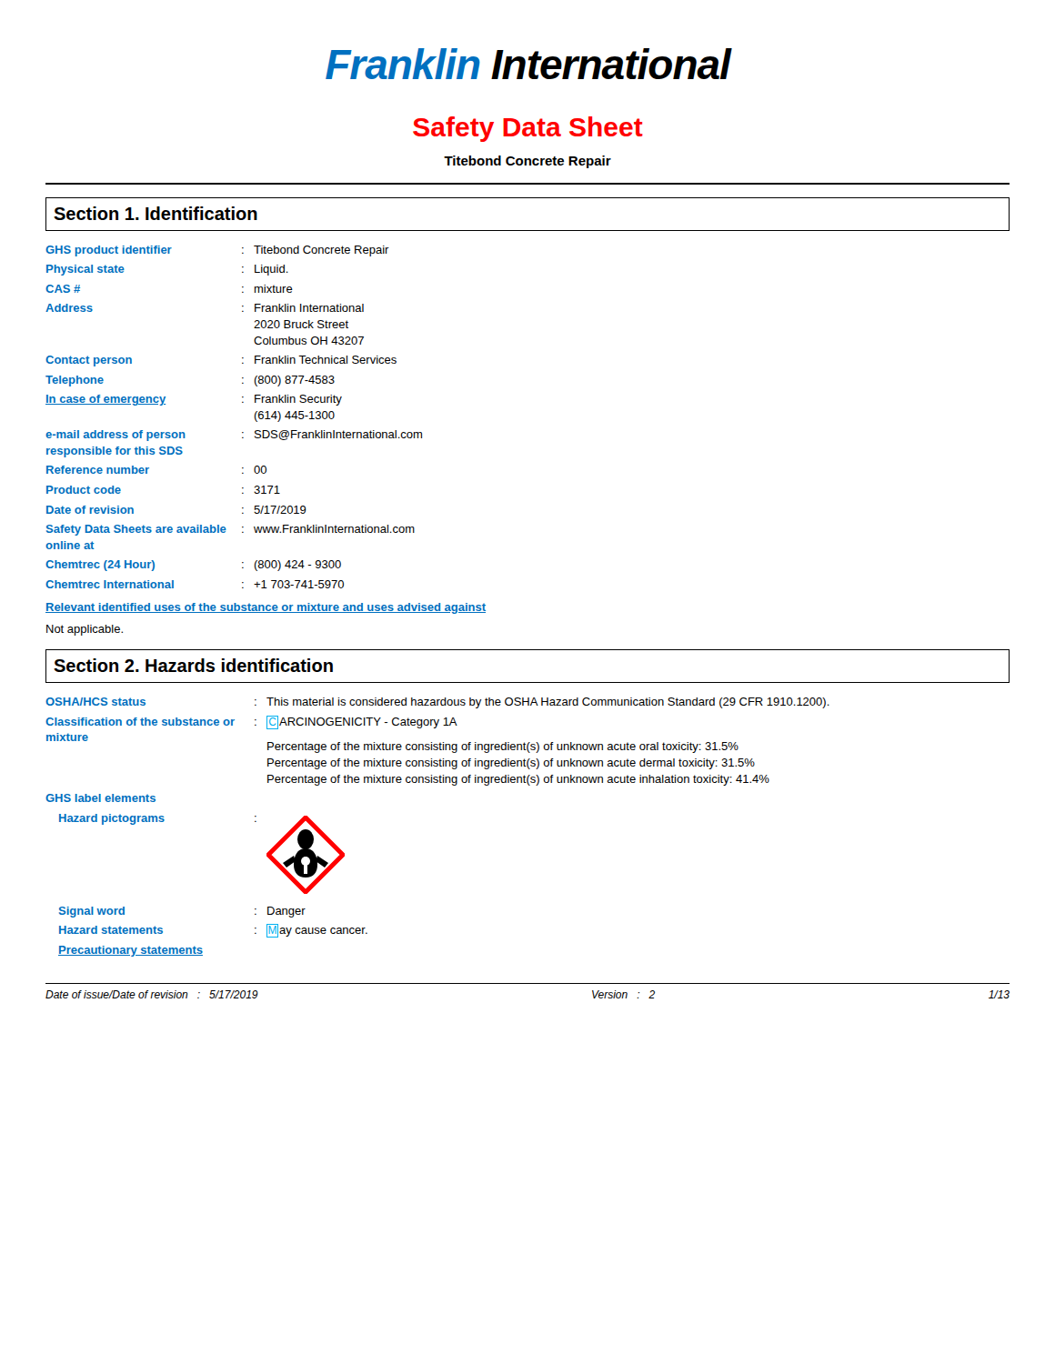Franklin International
Safety Data Sheet
Titebond Concrete Repair
Section 1. Identification
| GHS product identifier | : | Titebond Concrete Repair |
| Physical state | : | Liquid. |
| CAS # | : | mixture |
| Address | : | Franklin International 2020 Bruck Street Columbus OH 43207 |
| Contact person | : | Franklin Technical Services |
| Telephone | : | (800) 877-4583 |
| In case of emergency | : | Franklin Security (614) 445-1300 |
| e-mail address of person responsible for this SDS | : | SDS@FranklinInternational.com |
| Reference number | : | 00 |
| Product code | : | 3171 |
| Date of revision | : | 5/17/2019 |
| Safety Data Sheets are available online at | : | www.FranklinInternational.com |
| Chemtrec (24 Hour) | : | (800) 424 - 9300 |
| Chemtrec International | : | +1 703-741-5970 |
Relevant identified uses of the substance or mixture and uses advised against
Not applicable.
Section 2. Hazards identification
| OSHA/HCS status | : | This material is considered hazardous by the OSHA Hazard Communication Standard (29 CFR 1910.1200). |
| Classification of the substance or mixture | : | C ARCINOGENICITY - Category 1A Percentage of the mixture consisting of ingredient(s) of unknown acute oral toxicity: 31.5% Percentage of the mixture consisting of ingredient(s) of unknown acute dermal toxicity: 31.5% Percentage of the mixture consisting of ingredient(s) of unknown acute inhalation toxicity: 41.4% |
| GHS label elements | | |
| Hazard pictograms | : | |
| Signal word | : | Danger |
| Hazard statements | : | M ay cause cancer. |
| Precautionary statements | | |
Date of issue/Date of revision: 5/17/2019
Version: 2
1/13